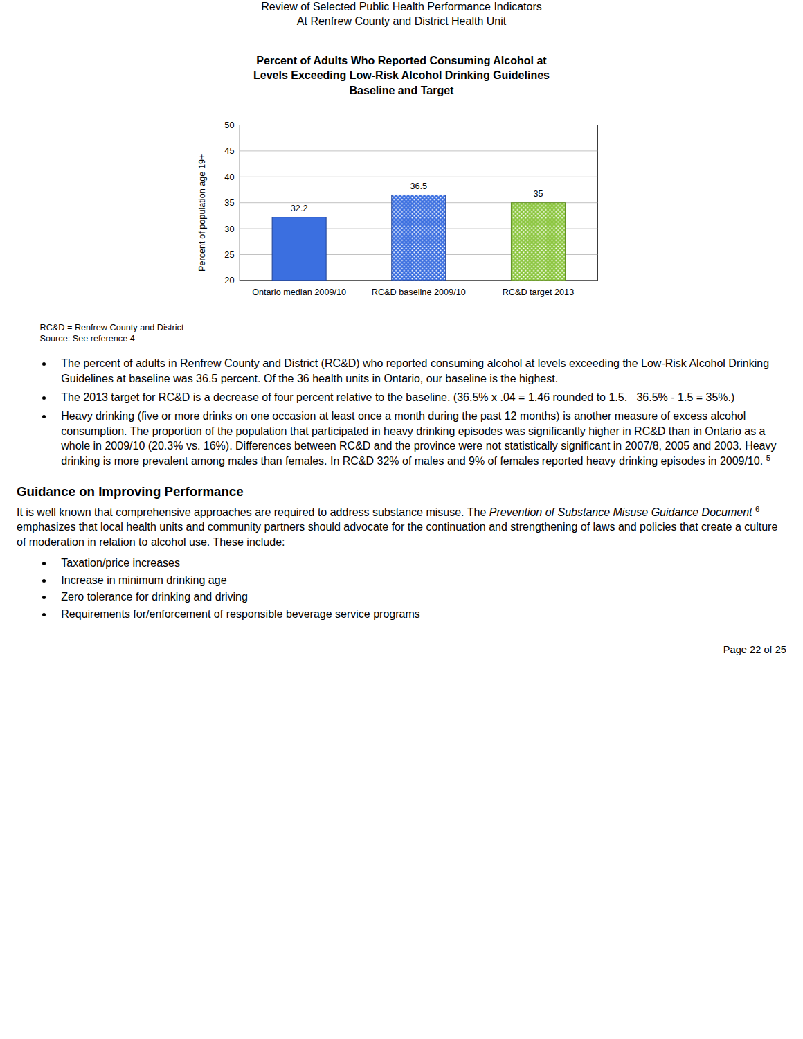Review of Selected Public Health Performance Indicators
At Renfrew County and District Health Unit
Percent of Adults Who Reported Consuming Alcohol at
Levels Exceeding Low-Risk Alcohol Drinking Guidelines
Baseline and Target
Percent of population age 19+ 50 45 40 35 30 25 20 32.2 36.5 35 Ontario median 2009/10 RC&D baseline 2009/10 RC&D target 2013
RC&D = Renfrew County and District
Source: See reference 4
The percent of adults in Renfrew County and District (RC&D) who reported consuming alcohol at levels exceeding the Low-Risk Alcohol Drinking Guidelines at baseline was 36.5 percent. Of the 36 health units in Ontario, our baseline is the highest.
The 2013 target for RC&D is a decrease of four percent relative to the baseline. (36.5% x .04 = 1.46 rounded to 1.5. 36.5% - 1.5 = 35%.)
Heavy drinking (five or more drinks on one occasion at least once a month during the past 12 months) is another measure of excess alcohol consumption. The proportion of the population that participated in heavy drinking episodes was significantly higher in RC&D than in Ontario as a whole in 2009/10 (20.3% vs. 16%). Differences between RC&D and the province were not statistically significant in 2007/8, 2005 and 2003. Heavy drinking is more prevalent among males than females. In RC&D 32% of males and 9% of females reported heavy drinking episodes in 2009/10. 5
Guidance on Improving Performance
It is well known that comprehensive approaches are required to address substance misuse. The Prevention of Substance Misuse Guidance Document 6 emphasizes that local health units and community partners should advocate for the continuation and strengthening of laws and policies that create a culture of moderation in relation to alcohol use. These include:
Taxation/price increases
Increase in minimum drinking age
Zero tolerance for drinking and driving
Requirements for/enforcement of responsible beverage service programs
Page 22 of 25